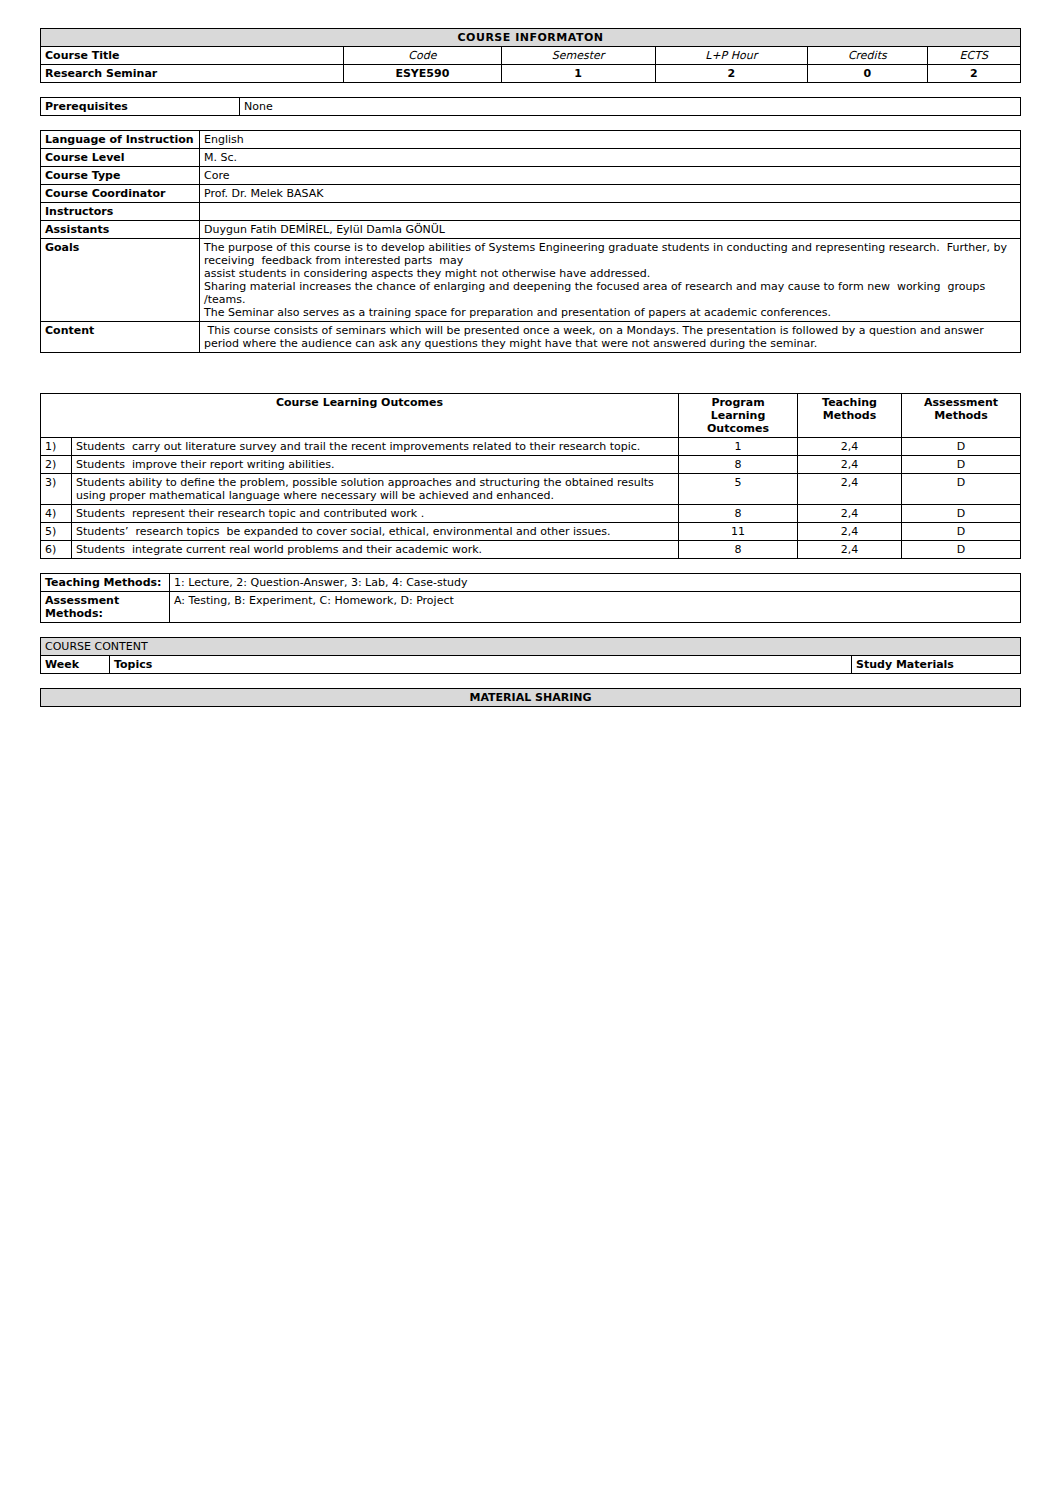| COURSE INFORMATON |
| Course Title | Code | Semester | L+P Hour | Credits | ECTS |
| Research Seminar | ESYE590 | 1 | 2 | 0 | 2 |
| Prerequisites | None |
| Language of Instruction | English |
| Course Level | M. Sc. |
| Course Type | Core |
| Course Coordinator | Prof. Dr. Melek BASAK |
| Instructors | |
| Assistants | Duygun Fatih DEMİREL, Eylül Damla GÖNÜL |
| Goals | The purpose of this course is to develop abilities of Systems Engineering graduate students in conducting and representing research. Further, by receiving feedback from interested parts may assist students in considering aspects they might not otherwise have addressed. Sharing material increases the chance of enlarging and deepening the focused area of research and may cause to form new working groups /teams. The Seminar also serves as a training space for preparation and presentation of papers at academic conferences. |
| Content | This course consists of seminars which will be presented once a week, on a Mondays. The presentation is followed by a question and answer period where the audience can ask any questions they might have that were not answered during the seminar. |
| Course Learning Outcomes | Program Learning Outcomes | Teaching Methods | Assessment Methods |
| --- | --- | --- | --- |
| 1) | Students carry out literature survey and trail the recent improvements related to their research topic. | 1 | 2,4 | D |
| 2) | Students improve their report writing abilities. | 8 | 2,4 | D |
| 3) | Students ability to define the problem, possible solution approaches and structuring the obtained results using proper mathematical language where necessary will be achieved and enhanced. | 5 | 2,4 | D |
| 4) | Students represent their research topic and contributed work . | 8 | 2,4 | D |
| 5) | Students’ research topics be expanded to cover social, ethical, environmental and other issues. | 11 | 2,4 | D |
| 6) | Students integrate current real world problems and their academic work. | 8 | 2,4 | D |
| Teaching Methods: | 1: Lecture, 2: Question-Answer, 3: Lab, 4: Case-study |
| Assessment Methods: | A: Testing, B: Experiment, C: Homework, D: Project |
| COURSE CONTENT |
| --- |
| Week | Topics | Study Materials |
| MATERIAL SHARING |